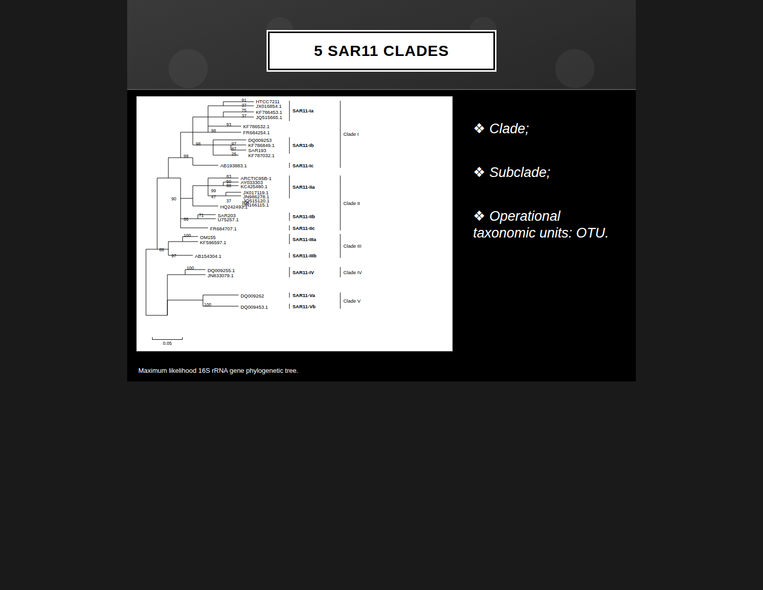5 SAR11 CLADES
HTCC7211 JX016854.1 KF786453.1 JQ515665.1 KF786532.1 FR684254.1 DQ009253 KF786849.1 SAR193 KF787032.1 AB193883.1 ARCTIC95B-1 AY033303 KC425480.1 JX017119.1 JN986278.1 JQ515120.1 JN166115.1 HQ242493.1 SAR203 U75257.1 FR684707.1 OM155 KF596597.1 AB154304.1 DQ009255.1 JN833079.1 DQ009262 DQ009453.1 91 37 75 37 93 98 98 97 87 25 99 83 50 88 99 47 37 100 90 86 71 88 100 97 100 100 SAR11-Ia SAR11-Ib SAR11-Ic SAR11-IIa SAR11-IIb SAR11-IIc SAR11-IIIa SAR11-IIIb SAR11-IV SAR11-Va SAR11-Vb Clade I Clade II Clade III Clade IV Clade V
0.05
❖Clade;
❖Subclade;
❖Operational taxonomic units: OTU.
Maximum likelihood 16S rRNA gene phylogenetic tree.